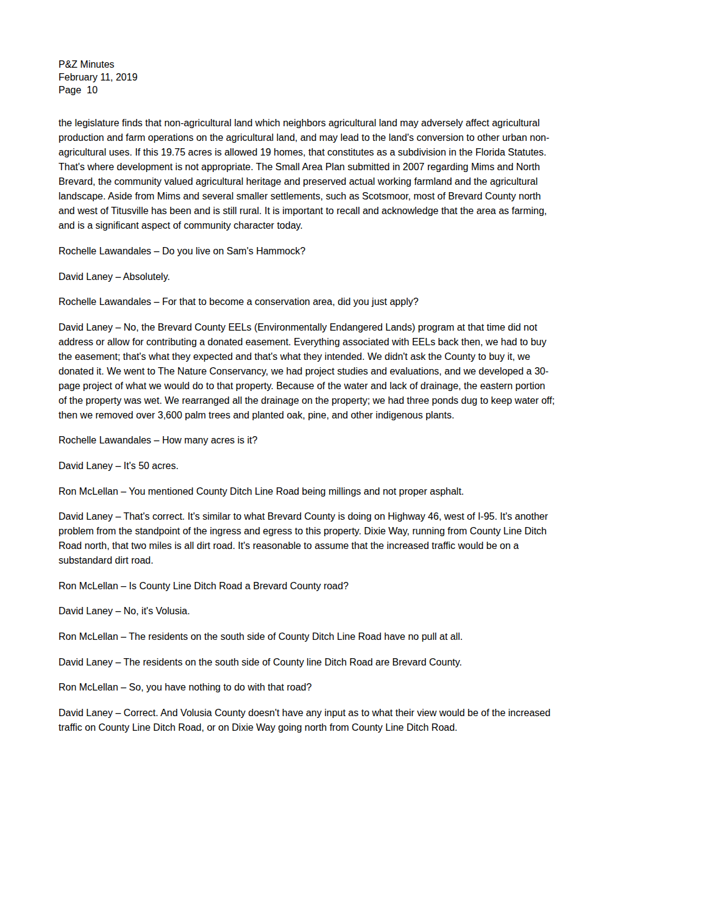P&Z Minutes
February 11, 2019
Page 10
the legislature finds that non-agricultural land which neighbors agricultural land may adversely affect agricultural production and farm operations on the agricultural land, and may lead to the land's conversion to other urban non-agricultural uses. If this 19.75 acres is allowed 19 homes, that constitutes as a subdivision in the Florida Statutes. That's where development is not appropriate. The Small Area Plan submitted in 2007 regarding Mims and North Brevard, the community valued agricultural heritage and preserved actual working farmland and the agricultural landscape. Aside from Mims and several smaller settlements, such as Scotsmoor, most of Brevard County north and west of Titusville has been and is still rural. It is important to recall and acknowledge that the area as farming, and is a significant aspect of community character today.
Rochelle Lawandales – Do you live on Sam's Hammock?
David Laney – Absolutely.
Rochelle Lawandales – For that to become a conservation area, did you just apply?
David Laney – No, the Brevard County EELs (Environmentally Endangered Lands) program at that time did not address or allow for contributing a donated easement. Everything associated with EELs back then, we had to buy the easement; that's what they expected and that's what they intended. We didn't ask the County to buy it, we donated it. We went to The Nature Conservancy, we had project studies and evaluations, and we developed a 30-page project of what we would do to that property. Because of the water and lack of drainage, the eastern portion of the property was wet. We rearranged all the drainage on the property; we had three ponds dug to keep water off; then we removed over 3,600 palm trees and planted oak, pine, and other indigenous plants.
Rochelle Lawandales – How many acres is it?
David Laney – It's 50 acres.
Ron McLellan – You mentioned County Ditch Line Road being millings and not proper asphalt.
David Laney – That's correct. It's similar to what Brevard County is doing on Highway 46, west of I-95. It's another problem from the standpoint of the ingress and egress to this property. Dixie Way, running from County Line Ditch Road north, that two miles is all dirt road. It's reasonable to assume that the increased traffic would be on a substandard dirt road.
Ron McLellan – Is County Line Ditch Road a Brevard County road?
David Laney – No, it's Volusia.
Ron McLellan – The residents on the south side of County Ditch Line Road have no pull at all.
David Laney – The residents on the south side of County line Ditch Road are Brevard County.
Ron McLellan – So, you have nothing to do with that road?
David Laney – Correct. And Volusia County doesn't have any input as to what their view would be of the increased traffic on County Line Ditch Road, or on Dixie Way going north from County Line Ditch Road.